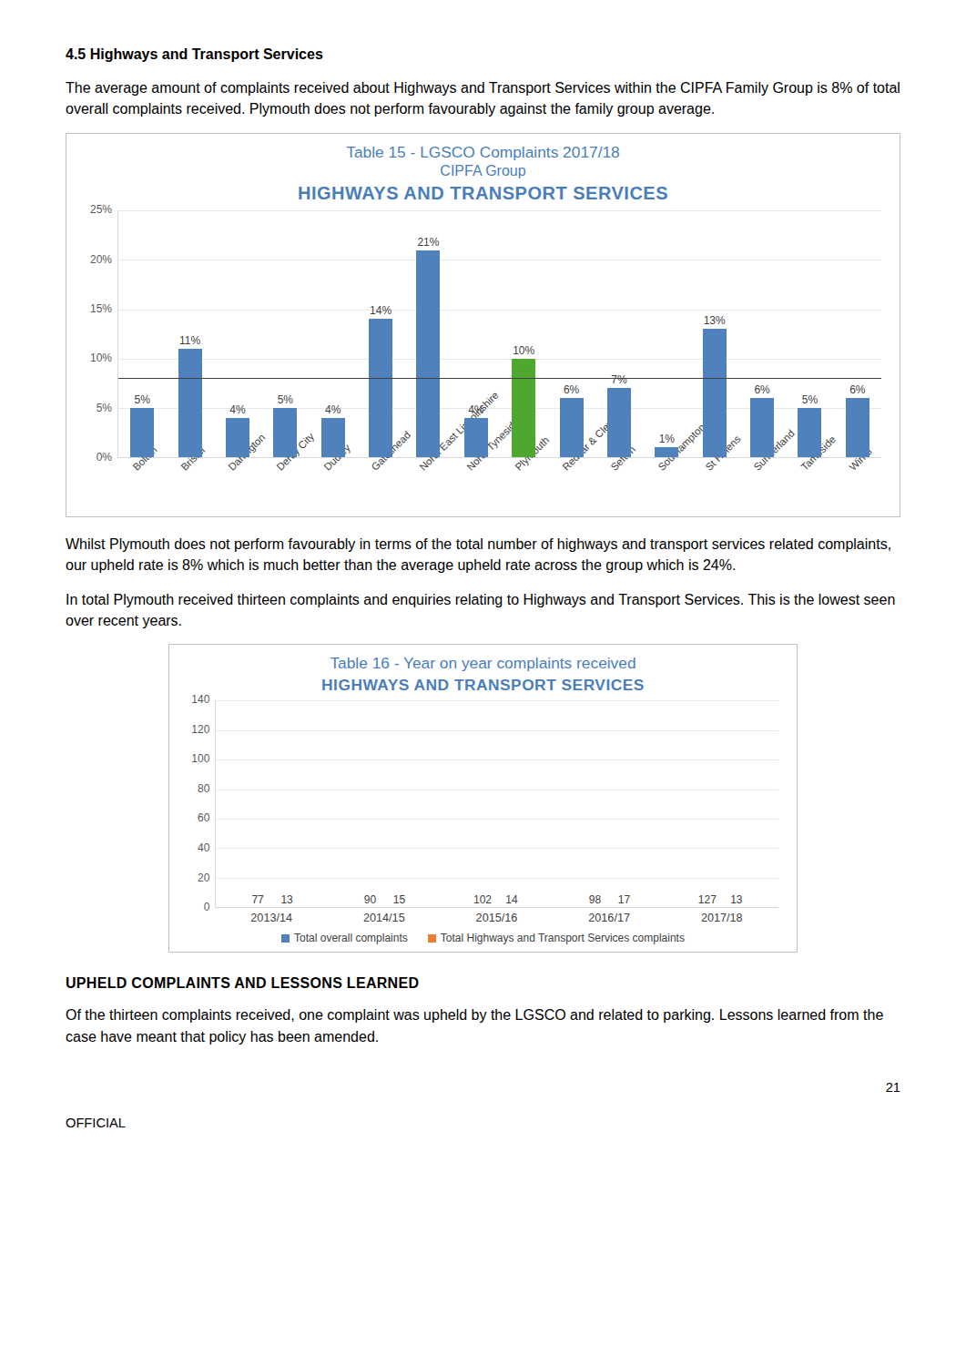4.5 Highways and Transport Services
The average amount of complaints received about Highways and Transport Services within the CIPFA Family Group is 8% of total overall complaints received. Plymouth does not perform favourably against the family group average.
Table 15 - LGSCO Complaints 2017/18 CIPFA Group HIGHWAYS AND TRANSPORT SERVICES
25% 20% 15% 10% 5% 0%
5%
11%
4%
5%
4%
14%
21%
4%
10%
6%
7%
1%
13%
6%
5%
6%
Bolton Bristol Darlington Derby City Dudley Gateshead North East Lincolnshire North Tyneside Plymouth Redcar & Cleveland Sefton Southampton St Helens Sunderland Tameside Wirral
Whilst Plymouth does not perform favourably in terms of the total number of highways and transport services related complaints, our upheld rate is 8% which is much better than the average upheld rate across the group which is 24%.
In total Plymouth received thirteen complaints and enquiries relating to Highways and Transport Services. This is the lowest seen over recent years.
Table 16 - Year on year complaints received HIGHWAYS AND TRANSPORT SERVICES
140 120 100 80 60 40 20 0
77
13
90
15
102
14
98
17
127
13
2013/14 2014/15 2015/16 2016/17 2017/18
Total overall complaints Total Highways and Transport Services complaints
UPHELD COMPLAINTS AND LESSONS LEARNED
Of the thirteen complaints received, one complaint was upheld by the LGSCO and related to parking. Lessons learned from the case have meant that policy has been amended.
21
OFFICIAL